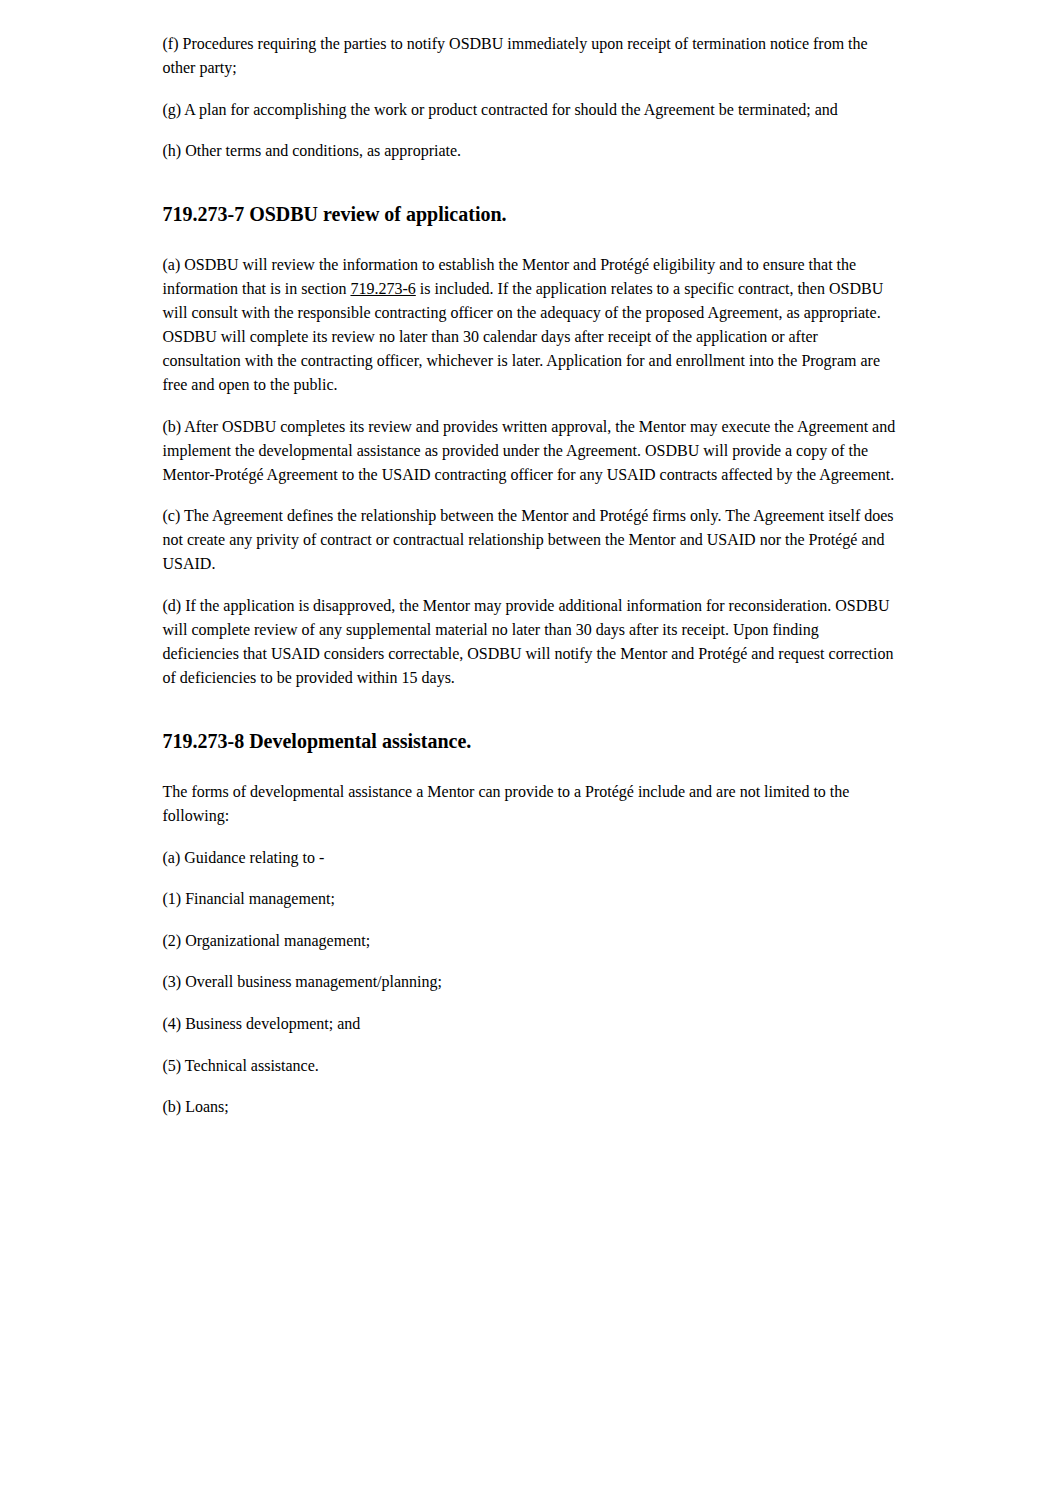(f) Procedures requiring the parties to notify OSDBU immediately upon receipt of termination notice from the other party;
(g) A plan for accomplishing the work or product contracted for should the Agreement be terminated; and
(h) Other terms and conditions, as appropriate.
719.273-7 OSDBU review of application.
(a) OSDBU will review the information to establish the Mentor and Protégé eligibility and to ensure that the information that is in section 719.273-6 is included. If the application relates to a specific contract, then OSDBU will consult with the responsible contracting officer on the adequacy of the proposed Agreement, as appropriate. OSDBU will complete its review no later than 30 calendar days after receipt of the application or after consultation with the contracting officer, whichever is later. Application for and enrollment into the Program are free and open to the public.
(b) After OSDBU completes its review and provides written approval, the Mentor may execute the Agreement and implement the developmental assistance as provided under the Agreement. OSDBU will provide a copy of the Mentor-Protégé Agreement to the USAID contracting officer for any USAID contracts affected by the Agreement.
(c) The Agreement defines the relationship between the Mentor and Protégé firms only. The Agreement itself does not create any privity of contract or contractual relationship between the Mentor and USAID nor the Protégé and USAID.
(d) If the application is disapproved, the Mentor may provide additional information for reconsideration. OSDBU will complete review of any supplemental material no later than 30 days after its receipt. Upon finding deficiencies that USAID considers correctable, OSDBU will notify the Mentor and Protégé and request correction of deficiencies to be provided within 15 days.
719.273-8 Developmental assistance.
The forms of developmental assistance a Mentor can provide to a Protégé include and are not limited to the following:
(a) Guidance relating to -
(1) Financial management;
(2) Organizational management;
(3) Overall business management/planning;
(4) Business development; and
(5) Technical assistance.
(b) Loans;